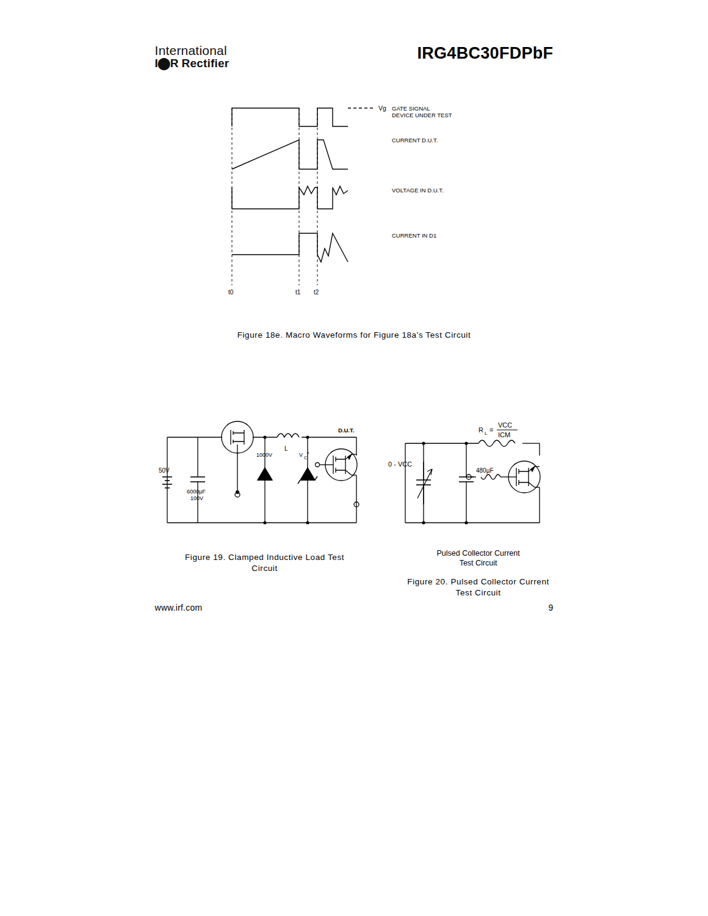International
I⬤R Rectifier
IRG4BC30FDPbF
Vg GATE SIGNAL DEVICE UNDER TEST CURRENT D.U.T. VOLTAGE IN D.U.T. CURRENT IN D1 t0 t1 t2
Figure 18e. Macro Waveforms for Figure 18a's Test Circuit
L 50V 6000µF 100V 1000V V C * D.U.T.
Figure 19. Clamped Inductive Load Test
Circuit
0 - VCC 480µF R L = VCC ICM
Pulsed Collector Current
Test Circuit
Figure 20. Pulsed Collector Current
Test Circuit
www.irf.com
9